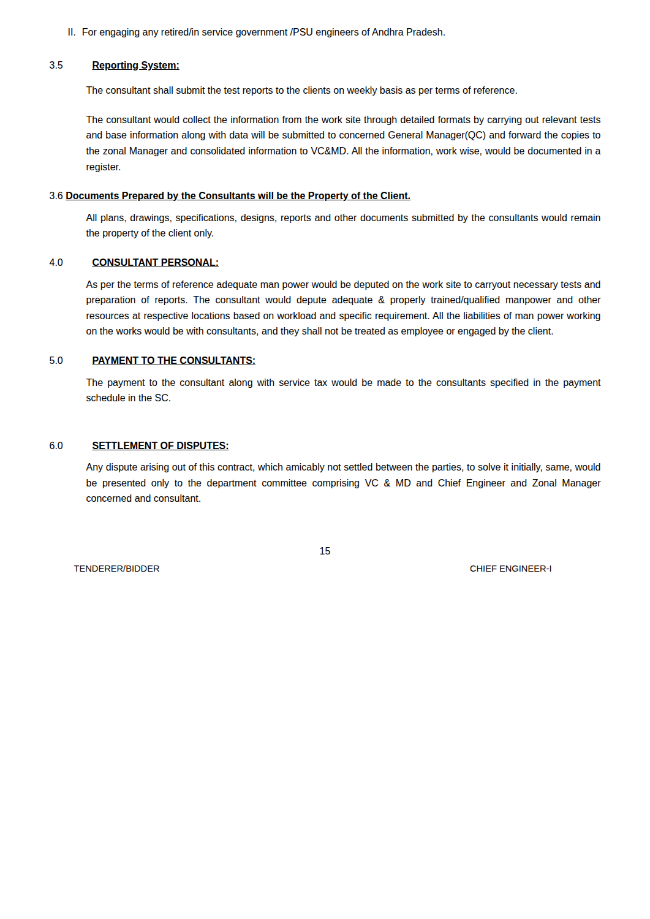II.
For engaging any retired/in service government /PSU engineers of Andhra Pradesh.
3.5
Reporting System:
The consultant shall submit the test reports to the clients on weekly basis as per terms of reference.
The consultant would collect the information from the work site through detailed formats by carrying out relevant tests and base information along with data will be submitted to concerned General Manager(QC) and forward the copies to the zonal Manager and consolidated information to VC&MD. All the information, work wise, would be documented in a register.
3.6 Documents Prepared by the Consultants will be the Property of the Client.
All plans, drawings, specifications, designs, reports and other documents submitted by the consultants would remain the property of the client only.
4.0
CONSULTANT PERSONAL:
As per the terms of reference adequate man power would be deputed on the work site to carryout necessary tests and preparation of reports. The consultant would depute adequate & properly trained/qualified manpower and other resources at respective locations based on workload and specific requirement. All the liabilities of man power working on the works would be with consultants, and they shall not be treated as employee or engaged by the client.
5.0
PAYMENT TO THE CONSULTANTS:
The payment to the consultant along with service tax would be made to the consultants specified in the payment schedule in the SC.
6.0
SETTLEMENT OF DISPUTES:
Any dispute arising out of this contract, which amicably not settled between the parties, to solve it initially, same, would be presented only to the department committee comprising VC & MD and Chief Engineer and Zonal Manager concerned and consultant.
15
TENDERER/BIDDER
CHIEF ENGINEER-I